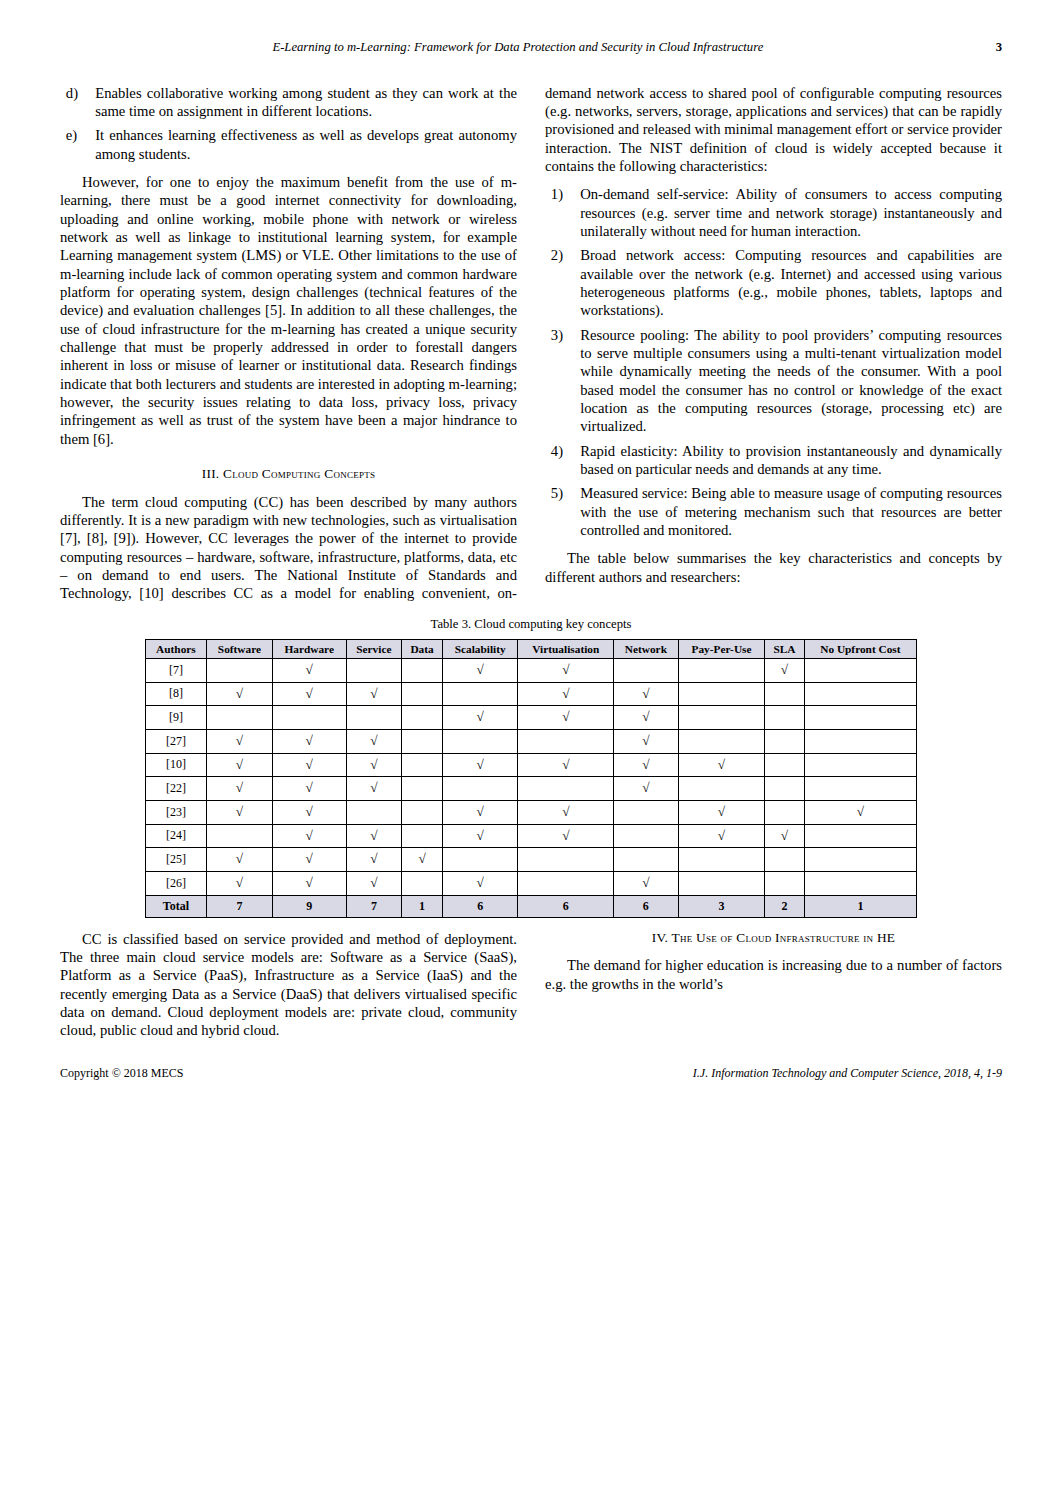E-Learning to m-Learning: Framework for Data Protection and Security in Cloud Infrastructure
3
d) Enables collaborative working among student as they can work at the same time on assignment in different locations.
e) It enhances learning effectiveness as well as develops great autonomy among students.
However, for one to enjoy the maximum benefit from the use of m-learning, there must be a good internet connectivity for downloading, uploading and online working, mobile phone with network or wireless network as well as linkage to institutional learning system, for example Learning management system (LMS) or VLE. Other limitations to the use of m-learning include lack of common operating system and common hardware platform for operating system, design challenges (technical features of the device) and evaluation challenges [5]. In addition to all these challenges, the use of cloud infrastructure for the m-learning has created a unique security challenge that must be properly addressed in order to forestall dangers inherent in loss or misuse of learner or institutional data. Research findings indicate that both lecturers and students are interested in adopting m-learning; however, the security issues relating to data loss, privacy loss, privacy infringement as well as trust of the system have been a major hindrance to them [6].
III. Cloud Computing Concepts
The term cloud computing (CC) has been described by many authors differently. It is a new paradigm with new technologies, such as virtualisation [7], [8], [9]). However, CC leverages the power of the internet to provide computing resources – hardware, software, infrastructure, platforms, data, etc – on demand to end users. The National Institute of Standards and Technology, [10] describes CC as a model for enabling convenient, on-demand network access to shared pool of configurable computing resources (e.g. networks, servers, storage, applications and services) that can be rapidly provisioned and released with minimal management effort or service provider interaction. The NIST definition of cloud is widely accepted because it contains the following characteristics:
1) On-demand self-service: Ability of consumers to access computing resources (e.g. server time and network storage) instantaneously and unilaterally without need for human interaction.
2) Broad network access: Computing resources and capabilities are available over the network (e.g. Internet) and accessed using various heterogeneous platforms (e.g., mobile phones, tablets, laptops and workstations).
3) Resource pooling: The ability to pool providers’ computing resources to serve multiple consumers using a multi-tenant virtualization model while dynamically meeting the needs of the consumer. With a pool based model the consumer has no control or knowledge of the exact location as the computing resources (storage, processing etc) are virtualized.
4) Rapid elasticity: Ability to provision instantaneously and dynamically based on particular needs and demands at any time.
5) Measured service: Being able to measure usage of computing resources with the use of metering mechanism such that resources are better controlled and monitored.
The table below summarises the key characteristics and concepts by different authors and researchers:
Table 3. Cloud computing key concepts
| Authors | Software | Hardware | Service | Data | Scalability | Virtualisation | Network | Pay-Per-Use | SLA | No Upfront Cost |
| --- | --- | --- | --- | --- | --- | --- | --- | --- | --- | --- |
| [7] | | √ | | | √ | √ | | | √ | |
| [8] | √ | √ | √ | | | √ | √ | | | |
| [9] | | | | | √ | √ | √ | | | |
| [27] | √ | √ | √ | | | | √ | | | |
| [10] | √ | √ | √ | | √ | √ | √ | √ | | |
| [22] | √ | √ | √ | | | | √ | | | |
| [23] | √ | √ | | | √ | √ | | √ | | √ |
| [24] | | √ | √ | | √ | √ | | √ | √ | |
| [25] | √ | √ | √ | √ | | | | | | |
| [26] | √ | √ | √ | | √ | | √ | | | |
| Total | 7 | 9 | 7 | 1 | 6 | 6 | 6 | 3 | 2 | 1 |
CC is classified based on service provided and method of deployment. The three main cloud service models are: Software as a Service (SaaS), Platform as a Service (PaaS), Infrastructure as a Service (IaaS) and the recently emerging Data as a Service (DaaS) that delivers virtualised specific data on demand. Cloud deployment models are: private cloud, community cloud, public cloud and hybrid cloud.
IV. The Use of Cloud Infrastructure in HE
The demand for higher education is increasing due to a number of factors e.g. the growths in the world’s
Copyright © 2018 MECS
I.J. Information Technology and Computer Science, 2018, 4, 1-9